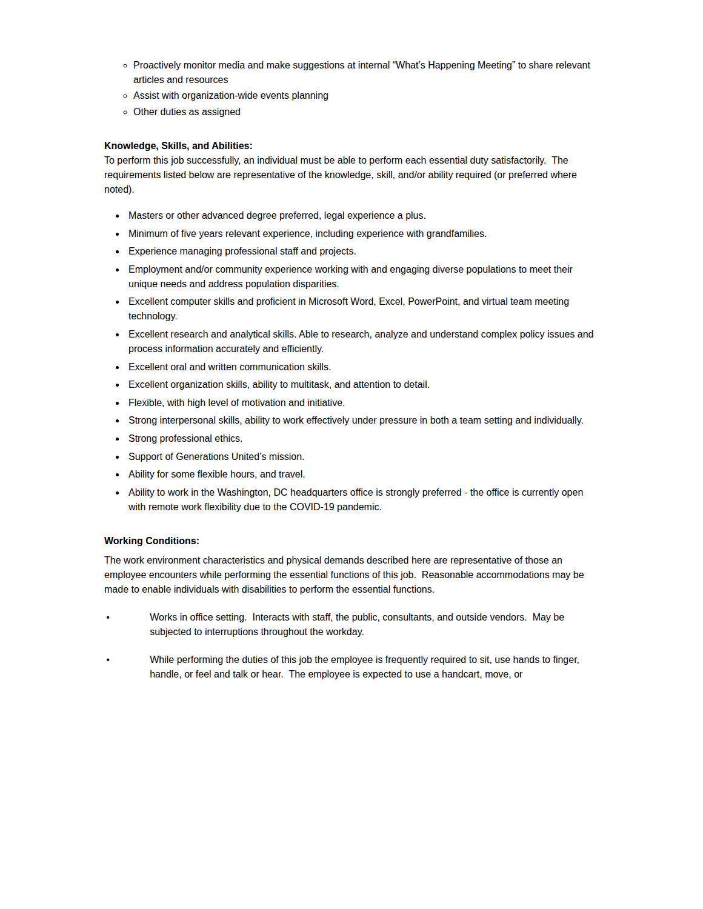Proactively monitor media and make suggestions at internal “What’s Happening Meeting” to share relevant articles and resources
Assist with organization-wide events planning
Other duties as assigned
Knowledge, Skills, and Abilities:
To perform this job successfully, an individual must be able to perform each essential duty satisfactorily. The requirements listed below are representative of the knowledge, skill, and/or ability required (or preferred where noted).
Masters or other advanced degree preferred, legal experience a plus.
Minimum of five years relevant experience, including experience with grandfamilies.
Experience managing professional staff and projects.
Employment and/or community experience working with and engaging diverse populations to meet their unique needs and address population disparities.
Excellent computer skills and proficient in Microsoft Word, Excel, PowerPoint, and virtual team meeting technology.
Excellent research and analytical skills. Able to research, analyze and understand complex policy issues and process information accurately and efficiently.
Excellent oral and written communication skills.
Excellent organization skills, ability to multitask, and attention to detail.
Flexible, with high level of motivation and initiative.
Strong interpersonal skills, ability to work effectively under pressure in both a team setting and individually.
Strong professional ethics.
Support of Generations United’s mission.
Ability for some flexible hours, and travel.
Ability to work in the Washington, DC headquarters office is strongly preferred - the office is currently open with remote work flexibility due to the COVID-19 pandemic.
Working Conditions:
The work environment characteristics and physical demands described here are representative of those an employee encounters while performing the essential functions of this job. Reasonable accommodations may be made to enable individuals with disabilities to perform the essential functions.
•
Works in office setting. Interacts with staff, the public, consultants, and outside vendors. May be subjected to interruptions throughout the workday.
•
While performing the duties of this job the employee is frequently required to sit, use hands to finger, handle, or feel and talk or hear. The employee is expected to use a handcart, move, or